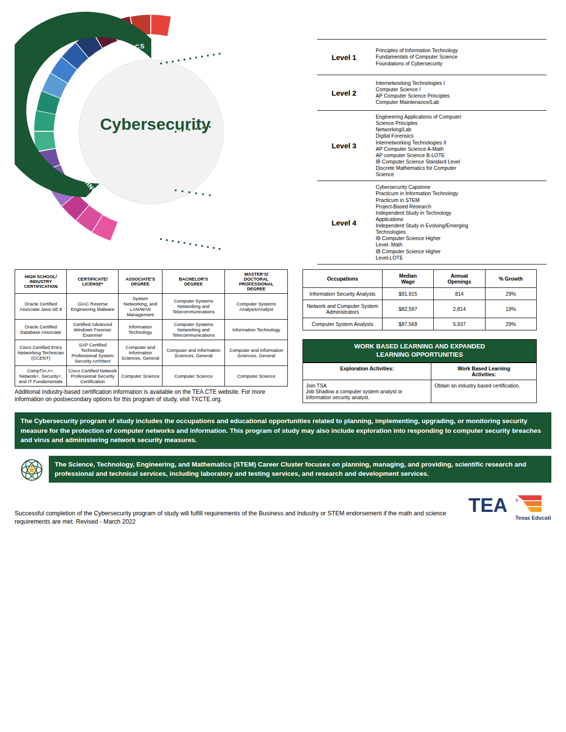ENGINEERING, AND MATHEMATICS SCIENCE, TECHNOLOGY,
Cybersecurity
Level 1
Principles of Information Technology
Fundamentals of Computer Science
Foundations of Cybersecurity
Level 2
Internetworking Technologies I
Computer Science I
AP Computer Science Principles
Computer Maintenance/Lab
Level 3
Engineering Applications of Computer
Science Principles
Networking/Lab
Digital Forensics
Internetworking Technologies II
AP Computer Science A-Math
AP computer Science B-LOTE
IB Computer Science Standard Level
Discrete Mathematics for Computer
Science
Level 4
Cybersecurity Capstone
Practicum in Information Technology
Practicum in STEM
Project-Based Research
Independent Study in Technology
Applications
Independent Study in Evolving/Emerging
Technologies
IB Computer Science Higher
Level- Math
IB Computer Science Higher
Level-LOTE
| HIGH SCHOOL/ INDUSTRY CERTIFICATION | CERTIFICATE/ LICENSE* | ASSOCIATE’S DEGREE | BACHELOR’S DEGREE | MASTER’S/ DOCTORAL PROFESSIONAL DEGREE |
| --- | --- | --- | --- | --- |
| Oracle Certified Associate Java SE 8 | GIAC Reverse Engineering Malware | System Networking, and LAN/WAN Management | Computer Systems Networking and Telecommunications | Computer Systems Analysis/Analyst |
| Oracle Certified Database Associate | Certified Advanced Windows Forensic Examiner | Information Technology | Computer Systems Networking and Telecommunications | Information Technology |
| Cisco Certified Entry Networking Technician (CCENT) | SAP Certified Technology Professional System Security Architect | Computer and Information Sciences, General | Computer and Information Sciences, General | Computer and Information Sciences, General |
| CompTIA A+, Network+, Security+, and IT Fundamentals | Cisco Certified Network Professional Security Certification | Computer Science | Computer Science | Computer Science |
Additional industry-based certification information is available on the TEA CTE website. For more information on postsecondary options for this program of study, visit TXCTE.org.
| Occupations | Median Wage | Annual Openings | % Growth |
| --- | --- | --- | --- |
| Information Security Analysts | $91,915 | 814 | 29% |
| Network and Computer System Administrators | $82,597 | 2,814 | 19% |
| Computer System Analysts | $87,568 | 5,937 | 29% |
WORK BASED LEARNING AND EXPANDED
LEARNING OPPORTUNITIES
| Exploration Activities: | Work Based Learning Activities: |
| --- | --- |
| Join TSA Job Shadow a computer system analyst or information security analyst. | Obtain an industry based certification. |
The Cybersecurity program of study includes the occupations and educational opportunities related to planning, implementing, upgrading, or monitoring security measure for the protection of computer networks and information. This program of study may also include exploration into responding to computer security breaches and virus and administering network security measures.
The Science, Technology, Engineering, and Mathematics (STEM) Career Cluster focuses on planning, managing, and providing, scientific research and professional and technical services, including laboratory and testing services, and research and development services.
Successful completion of the Cybersecurity program of study will fulfill requirements of the Business and Industry or STEM endorsement if the math and science requirements are met. Revised - March 2022
TEA ® Texas Education Agency